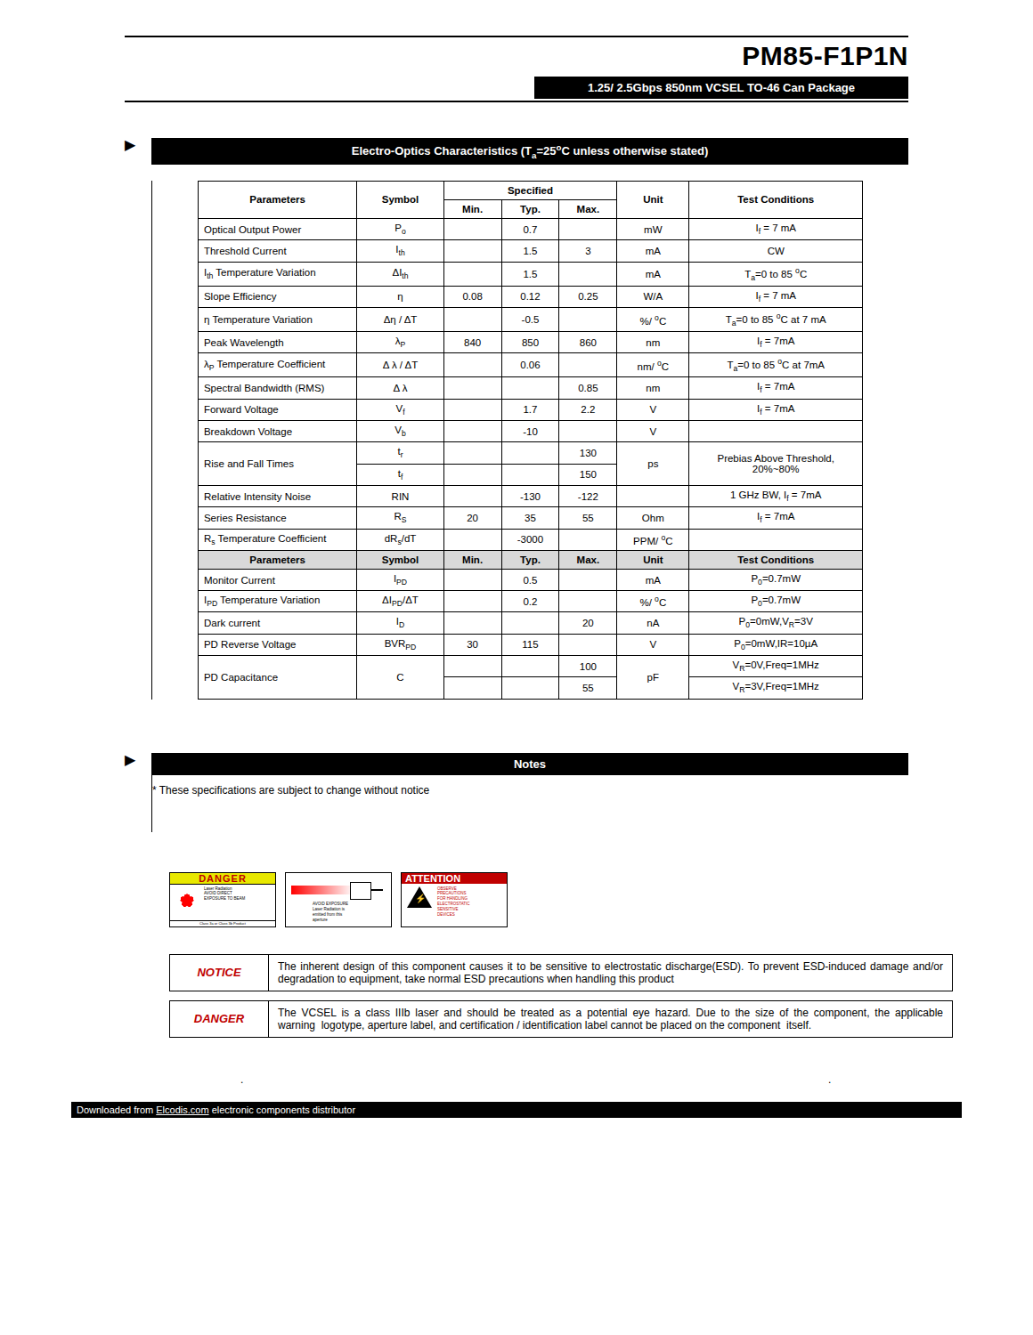PM85-F1P1N
1.25/ 2.5Gbps 850nm VCSEL TO-46 Can Package
Electro-Optics Characteristics (Ta=25oC unless otherwise stated)
| Parameters | Symbol | Specified | Unit | Test Conditions |
| --- | --- | --- | --- | --- |
| Min. | Typ. | Max. |
| Optical Output Power | P o | | 0.7 | | mW | I f = 7 mA |
| Threshold Current | I th | | 1.5 | 3 | mA | CW |
| I th Temperature Variation | ΔI th | | 1.5 | | mA | T a =0 to 85 o C |
| Slope Efficiency | η | 0.08 | 0.12 | 0.25 | W/A | I f = 7 mA |
| η Temperature Variation | Δη / ΔT | | -0.5 | | %/ o C | T a =0 to 85 o C at 7 mA |
| Peak Wavelength | λ P | 840 | 850 | 860 | nm | I f = 7mA |
| λ P Temperature Coefficient | Δ λ / ΔT | | 0.06 | | nm/ o C | T a =0 to 85 o C at 7mA |
| Spectral Bandwidth (RMS) | Δ λ | | | 0.85 | nm | I f = 7mA |
| Forward Voltage | V f | | 1.7 | 2.2 | V | I f = 7mA |
| Breakdown Voltage | V b | | -10 | | V | |
| Rise and Fall Times | t r | | | 130 | ps | Prebias Above Threshold, 20%~80% |
| t f | | | 150 |
| Relative Intensity Noise | RIN | | -130 | -122 | | 1 GHz BW, I f = 7mA |
| Series Resistance | R S | 20 | 35 | 55 | Ohm | I f = 7mA |
| R s Temperature Coefficient | dR s /dT | | -3000 | | PPM/ o C | |
| Parameters | Symbol | Min. | Typ. | Max. | Unit | Test Conditions |
| Monitor Current | I PD | | 0.5 | | mA | P 0 =0.7mW |
| I PD Temperature Variation | ΔI PD /ΔT | | 0.2 | | %/ o C | P 0 =0.7mW |
| Dark current | I D | | | 20 | nA | P 0 =0mW,V R =3V |
| PD Reverse Voltage | BVR PD | 30 | 115 | | V | P 0 =0mW,IR=10µA |
| PD Capacitance | C | | | 100 | pF | V R =0V,Freq=1MHz |
| | | 55 | V R =3V,Freq=1MHz |
Notes
* These specifications are subject to change without notice
DANGER
Laser Radiation
AVOID DIRECT
EXPOSURE TO BEAM
Class 3a or Class 3b Product
AVOID EXPOSURE
Laser Radiation is
emitted from this
aperture
ATTENTION
OBSERVE
PRECAUTIONS
FOR HANDLING
ELECTROSTATIC
SENSITIVE
DEVICES
NOTICE
The inherent design of this component causes it to be sensitive to electrostatic discharge(ESD). To prevent ESD-induced damage and/or degradation to equipment, take normal ESD precautions when handling this product
DANGER
The VCSEL is a class IIIb laser and should be treated as a potential eye hazard. Due to the size of the component, the applicable warning logotype, aperture label, and certification / identification label cannot be placed on the component itself.
. .
Downloaded from Elcodis.com electronic components distributor